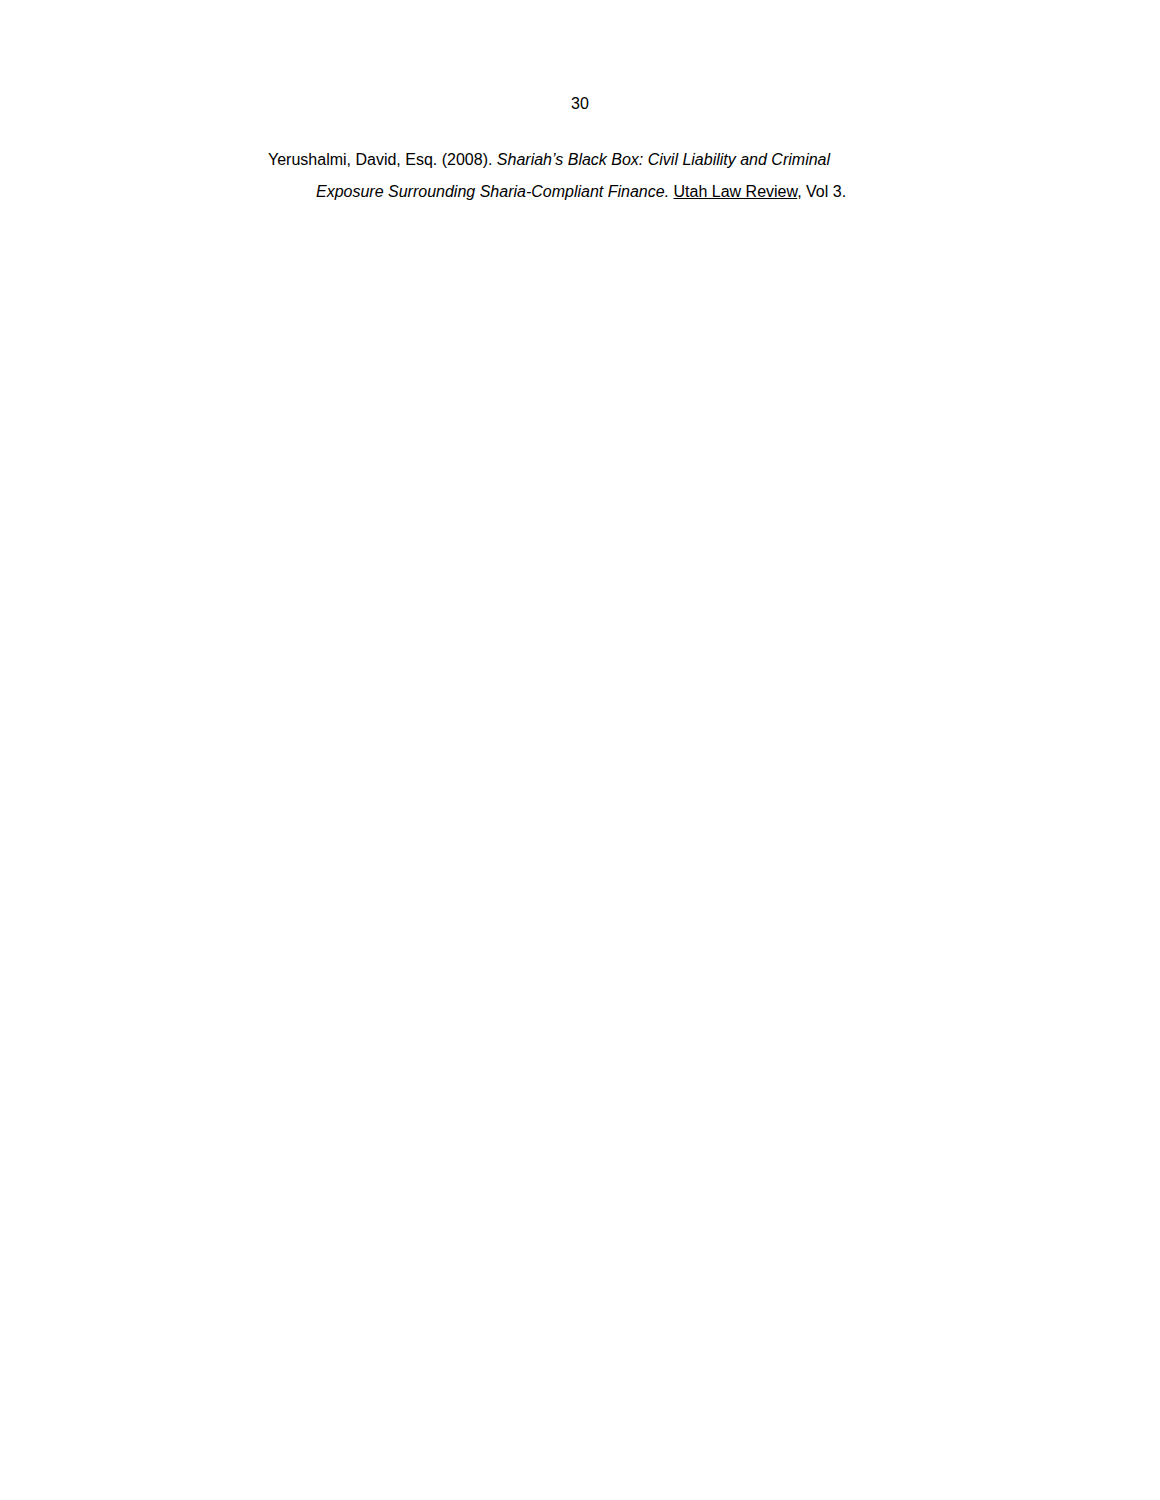30
Yerushalmi, David, Esq. (2008). Shariah’s Black Box: Civil Liability and Criminal Exposure Surrounding Sharia-Compliant Finance. Utah Law Review, Vol 3.